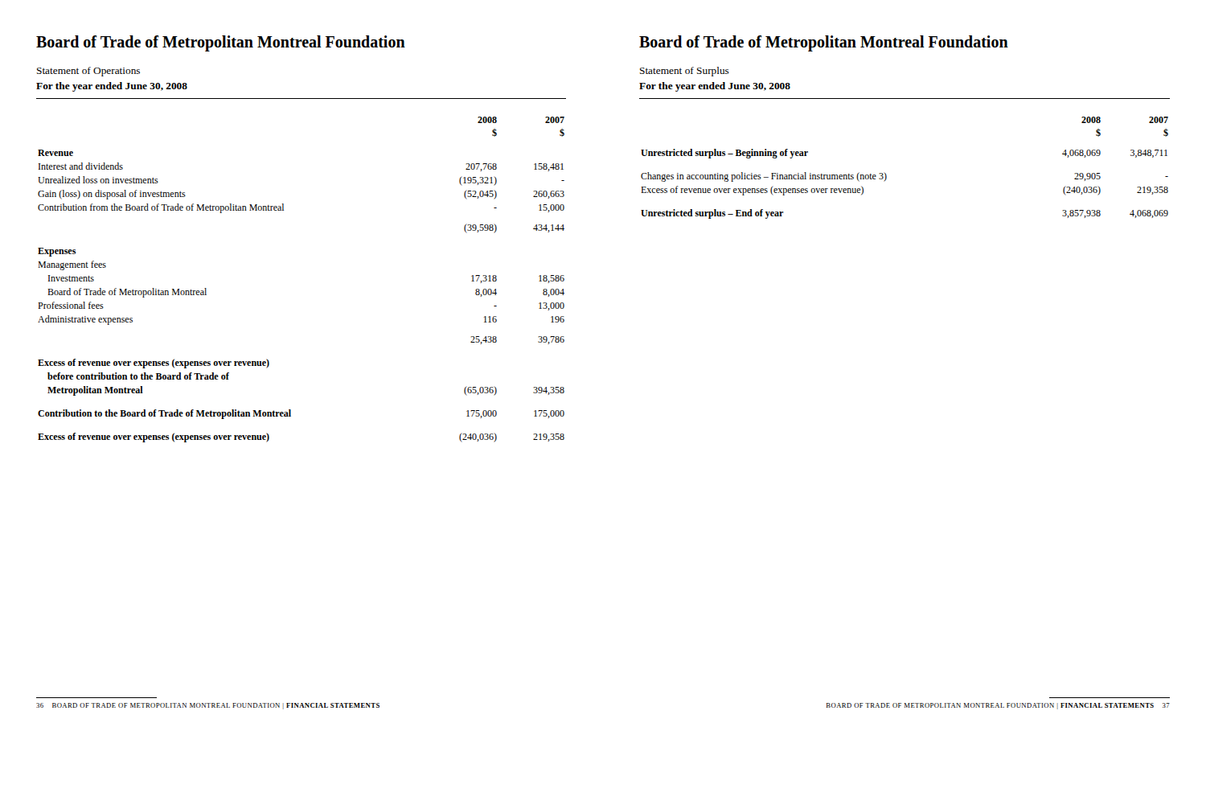Board of Trade of Metropolitan Montreal Foundation
Statement of Operations
For the year ended June 30, 2008
| | 2008 | 2007 |
| --- | --- | --- |
| | $ | $ |
| Revenue | | |
| Interest and dividends | 207,768 | 158,481 |
| Unrealized loss on investments | (195,321) | - |
| Gain (loss) on disposal of investments | (52,045) | 260,663 |
| Contribution from the Board of Trade of Metropolitan Montreal | - | 15,000 |
| | (39,598) | 434,144 |
| Expenses | | |
| Management fees | | |
| Investments | 17,318 | 18,586 |
| Board of Trade of Metropolitan Montreal | 8,004 | 8,004 |
| Professional fees | - | 13,000 |
| Administrative expenses | 116 | 196 |
| | 25,438 | 39,786 |
| Excess of revenue over expenses (expenses over revenue) | | |
| before contribution to the Board of Trade of | | |
| Metropolitan Montreal | (65,036) | 394,358 |
| Contribution to the Board of Trade of Metropolitan Montreal | 175,000 | 175,000 |
| Excess of revenue over expenses (expenses over revenue) | (240,036) | 219,358 |
36 BOARD OF TRADE OF METROPOLITAN MONTREAL FOUNDATION | FINANCIAL STATEMENTS
Board of Trade of Metropolitan Montreal Foundation
Statement of Surplus
For the year ended June 30, 2008
| | 2008 | 2007 |
| --- | --- | --- |
| | $ | $ |
| Unrestricted surplus – Beginning of year | 4,068,069 | 3,848,711 |
| Changes in accounting policies – Financial instruments (note 3) | 29,905 | - |
| Excess of revenue over expenses (expenses over revenue) | (240,036) | 219,358 |
| Unrestricted surplus – End of year | 3,857,938 | 4,068,069 |
BOARD OF TRADE OF METROPOLITAN MONTREAL FOUNDATION | FINANCIAL STATEMENTS 37